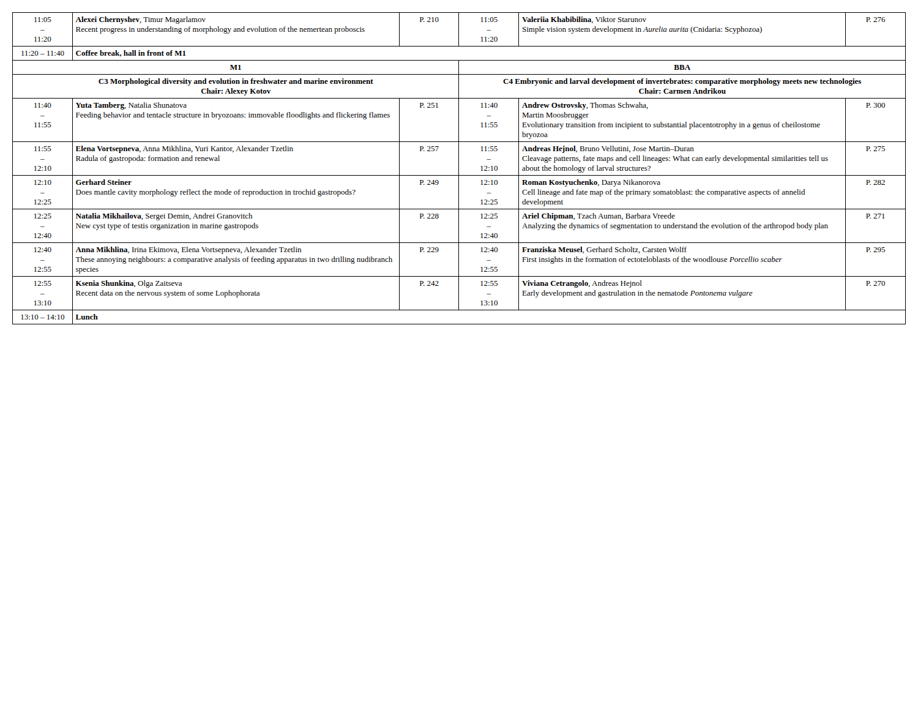| 11:05 – 11:20 | Alexei Chernyshev , Timur Magarlamov Recent progress in understanding of morphology and evolution of the nemertean proboscis | P. 210 | 11:05 – 11:20 | Valeriia Khabibilina , Viktor Starunov Simple vision system development in Aurelia aurita (Cnidaria: Scyphozoa) | P. 276 |
| 11:20 – 11:40 | Coffee break, hall in front of M1 |
| M1 | BBA |
| C3 Morphological diversity and evolution in freshwater and marine environment Chair: Alexey Kotov | C4 Embryonic and larval development of invertebrates: comparative morphology meets new technologies Chair: Carmen Andrikou |
| 11:40 – 11:55 | Yuta Tamberg , Natalia Shunatova Feeding behavior and tentacle structure in bryozoans: immovable floodlights and flickering flames | P. 251 | 11:40 – 11:55 | Andrew Ostrovsky , Thomas Schwaha, Martin Moosbrugger Evolutionary transition from incipient to substantial placentotrophy in a genus of cheilostome bryozoa | P. 300 |
| 11:55 – 12:10 | Elena Vortsepneva , Anna Mikhlina, Yuri Kantor, Alexander Tzetlin Radula of gastropoda: formation and renewal | P. 257 | 11:55 – 12:10 | Andreas Hejnol , Bruno Vellutini, Jose Martin–Duran Cleavage patterns, fate maps and cell lineages: What can early developmental similarities tell us about the homology of larval structures? | P. 275 |
| 12:10 – 12:25 | Gerhard Steiner Does mantle cavity morphology reflect the mode of reproduction in trochid gastropods? | P. 249 | 12:10 – 12:25 | Roman Kostyuchenko , Darya Nikanorova Cell lineage and fate map of the primary somatoblast: the comparative aspects of annelid development | P. 282 |
| 12:25 – 12:40 | Natalia Mikhailova , Sergei Demin, Andrei Granovitch New cyst type of testis organization in marine gastropods | P. 228 | 12:25 – 12:40 | Ariel Chipman , Tzach Auman, Barbara Vreede Analyzing the dynamics of segmentation to understand the evolution of the arthropod body plan | P. 271 |
| 12:40 – 12:55 | Anna Mikhlina , Irina Ekimova, Elena Vortsepneva, Alexander Tzetlin These annoying neighbours: a comparative analysis of feeding apparatus in two drilling nudibranch species | P. 229 | 12:40 – 12:55 | Franziska Meusel , Gerhard Scholtz, Carsten Wolff First insights in the formation of ectoteloblasts of the woodlouse Porcellio scaber | P. 295 |
| 12:55 – 13:10 | Ksenia Shunkina , Olga Zaitseva Recent data on the nervous system of some Lophophorata | P. 242 | 12:55 – 13:10 | Viviana Cetrangolo , Andreas Hejnol Early development and gastrulation in the nematode Pontonema vulgare | P. 270 |
| 13:10 – 14:10 | Lunch |